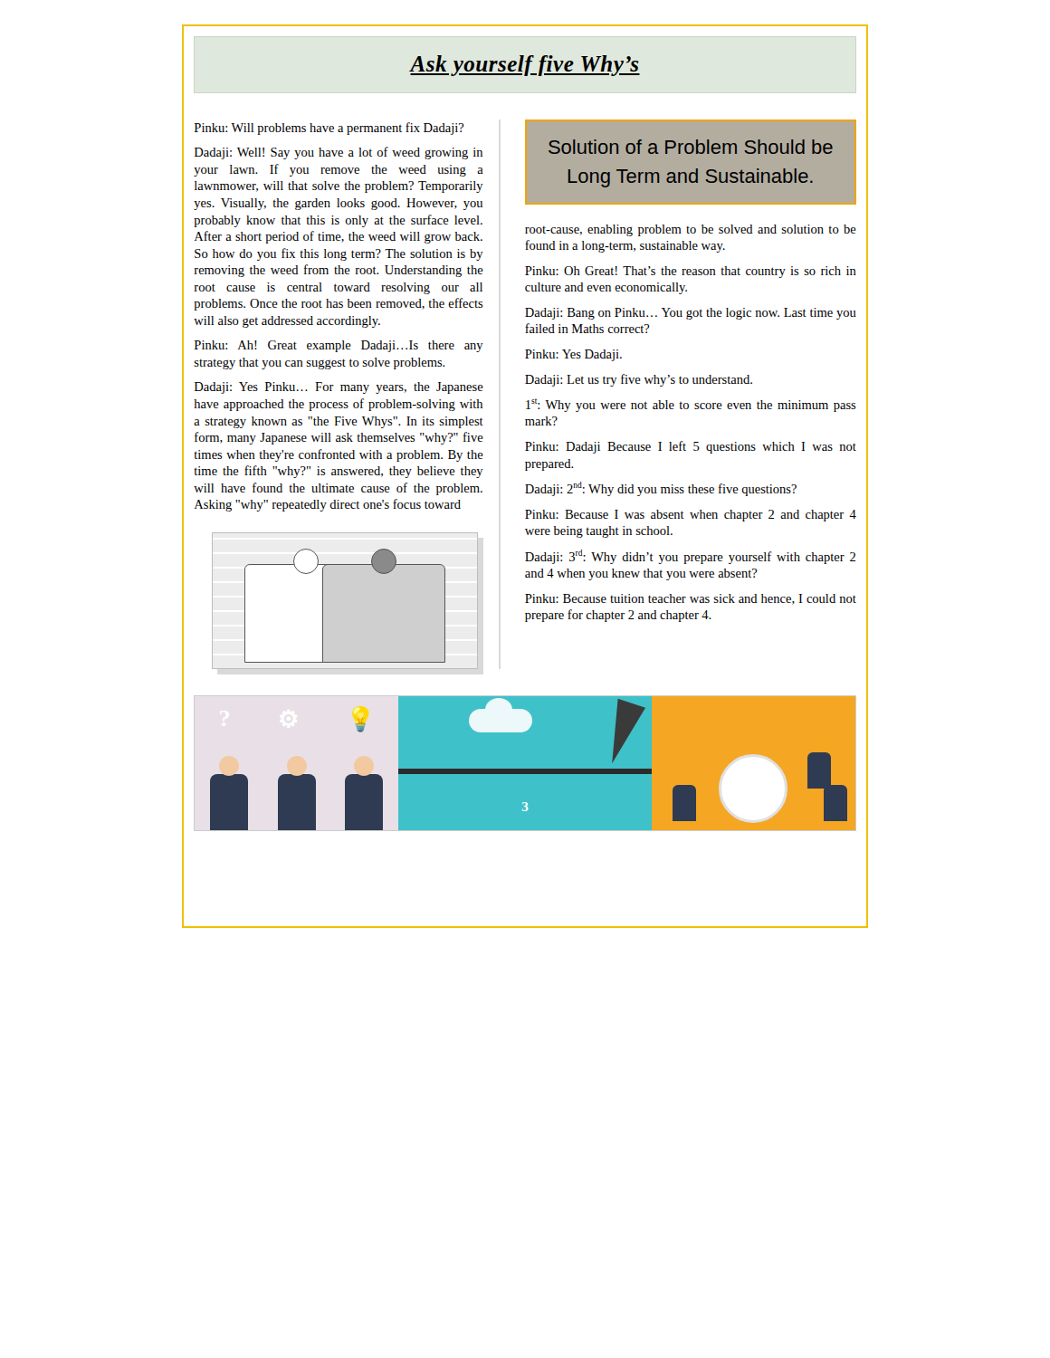Ask yourself five Why’s
Pinku: Will problems have a permanent fix Dadaji?
Dadaji: Well! Say you have a lot of weed growing in your lawn. If you remove the weed using a lawnmower, will that solve the problem? Temporarily yes. Visually, the garden looks good. However, you probably know that this is only at the surface level. After a short period of time, the weed will grow back. So how do you fix this long term? The solution is by removing the weed from the root. Understanding the root cause is central toward resolving our all problems. Once the root has been removed, the effects will also get addressed accordingly.
Pinku: Ah! Great example Dadaji…Is there any strategy that you can suggest to solve problems.
Dadaji: Yes Pinku… For many years, the Japanese have approached the process of problem-solving with a strategy known as "the Five Whys". In its simplest form, many Japanese will ask themselves "why?" five times when they're confronted with a problem. By the time the fifth "why?" is answered, they believe they will have found the ultimate cause of the problem. Asking "why" repeatedly direct one's focus toward
Solution of a Problem Should be Long Term and Sustainable.
root-cause, enabling problem to be solved and solution to be found in a long-term, sustainable way.
Pinku: Oh Great! That’s the reason that country is so rich in culture and even economically.
Dadaji: Bang on Pinku… You got the logic now. Last time you failed in Maths correct?
Pinku: Yes Dadaji.
Dadaji: Let us try five why’s to understand.
1st: Why you were not able to score even the minimum pass mark?
Pinku: Dadaji Because I left 5 questions which I was not prepared.
Dadaji: 2nd: Why did you miss these five questions?
Pinku: Because I was absent when chapter 2 and chapter 4 were being taught in school.
Dadaji: 3rd: Why didn’t you prepare yourself with chapter 2 and 4 when you knew that you were absent?
Pinku: Because tuition teacher was sick and hence, I could not prepare for chapter 2 and chapter 4.
?⚙💡
3